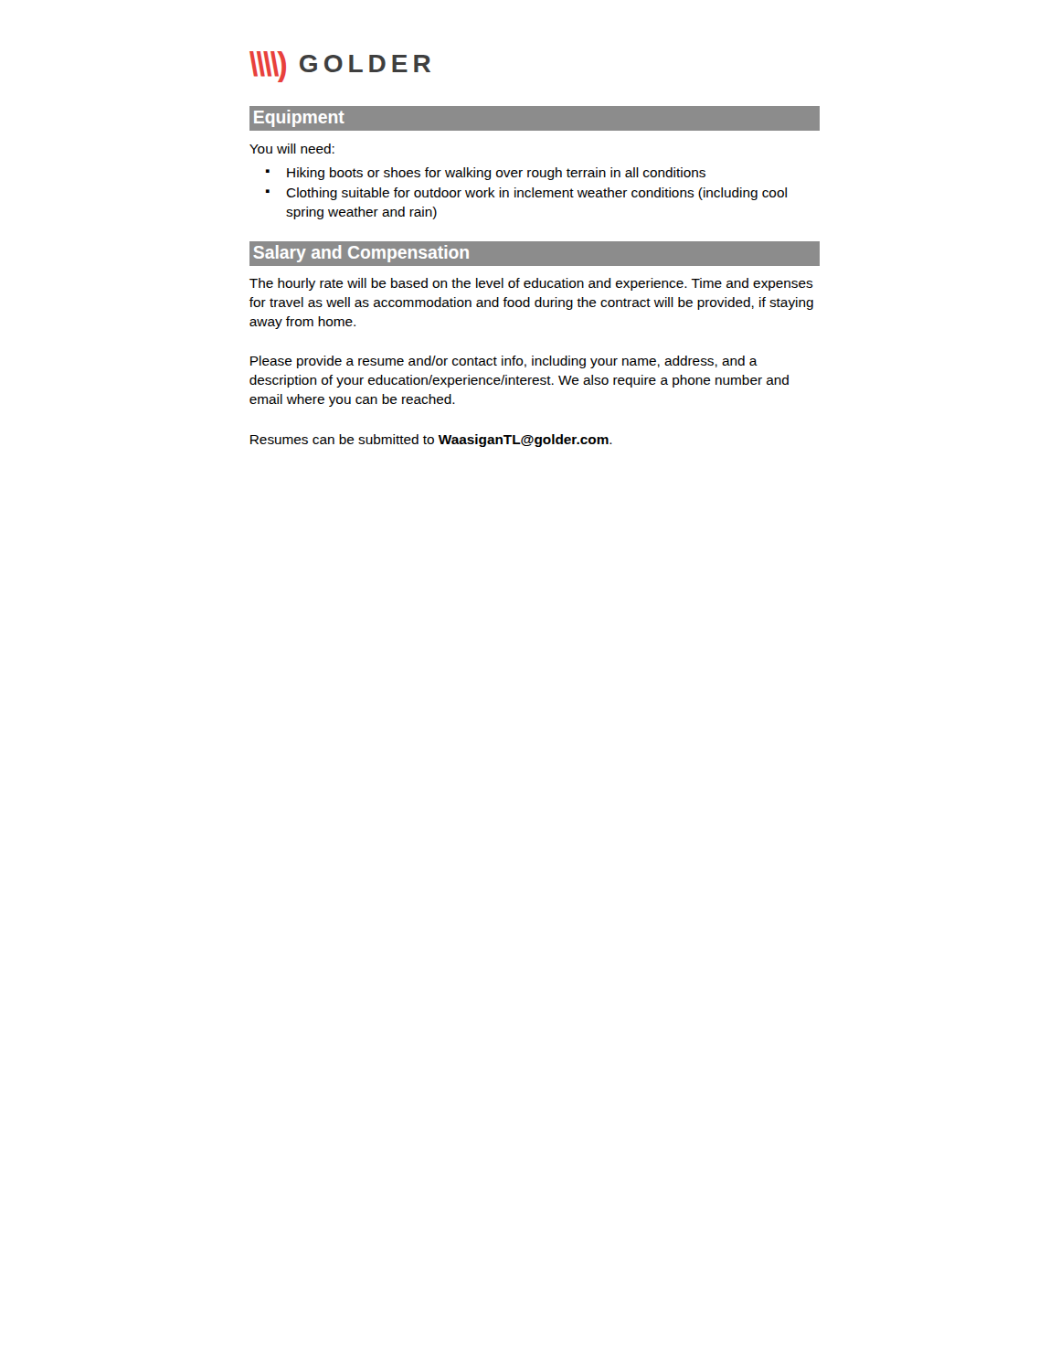\\\\) GOLDER
Equipment
You will need:
Hiking boots or shoes for walking over rough terrain in all conditions
Clothing suitable for outdoor work in inclement weather conditions (including cool spring weather and rain)
Salary and Compensation
The hourly rate will be based on the level of education and experience. Time and expenses for travel as well as accommodation and food during the contract will be provided, if staying away from home.
Please provide a resume and/or contact info, including your name, address, and a description of your education/experience/interest. We also require a phone number and email where you can be reached.
Resumes can be submitted to WaasiganTL@golder.com.